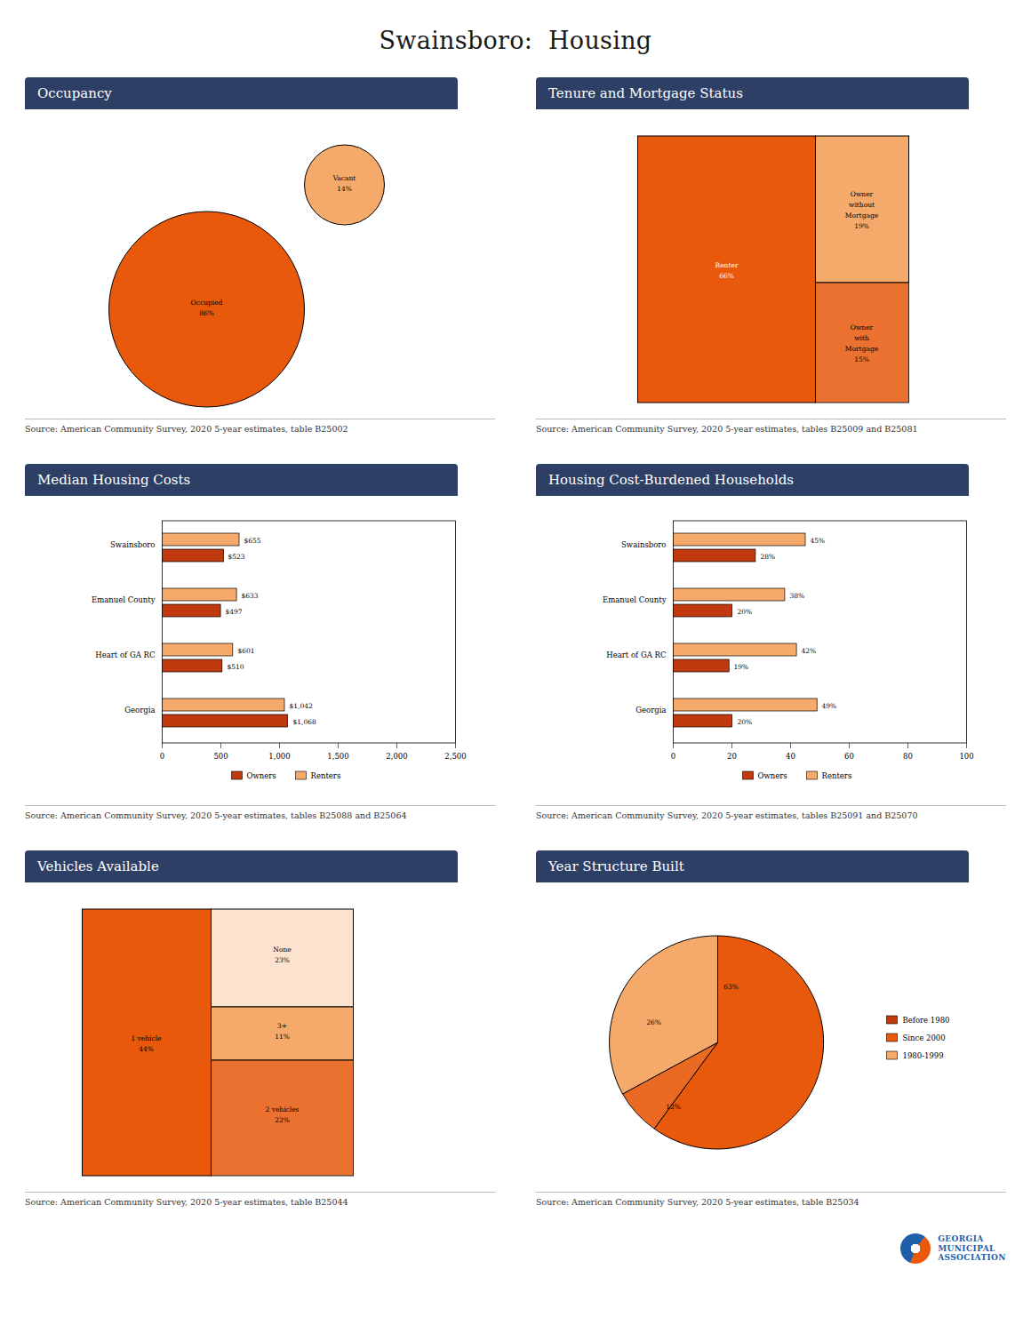Swainsboro: Housing
Occupancy
Occupied 86% Vacant 14%
Source: American Community Survey, 2020 5-year estimates, table B25002
Tenure and Mortgage Status
Renter 66% Owner without Mortgage 19% Owner with Mortgage 15%
Source: American Community Survey, 2020 5-year estimates, tables B25009 and B25081
Median Housing Costs
0 500 1,000 1,500 2,000 2,500 Swainsboro Emanuel County Heart of GA RC Georgia $655 $523 $633 $497 $601 $510 $1,042 $1,068 Owners Renters
Source: American Community Survey, 2020 5-year estimates, tables B25088 and B25064
Housing Cost-Burdened Households
0 20 40 60 80 100 Swainsboro Emanuel County Heart of GA RC Georgia 45% 28% 38% 20% 42% 19% 49% 20% Owners Renters
Source: American Community Survey, 2020 5-year estimates, tables B25091 and B25070
Vehicles Available
1 vehicle 44% None 23% 3+ 11% 2 vehicles 22%
Source: American Community Survey, 2020 5-year estimates, table B25044
Year Structure Built
63% 12% 26% Before 1980 Since 2000 1980-1999
Source: American Community Survey, 2020 5-year estimates, table B25034
GEORGIA
MUNICIPAL
ASSOCIATION